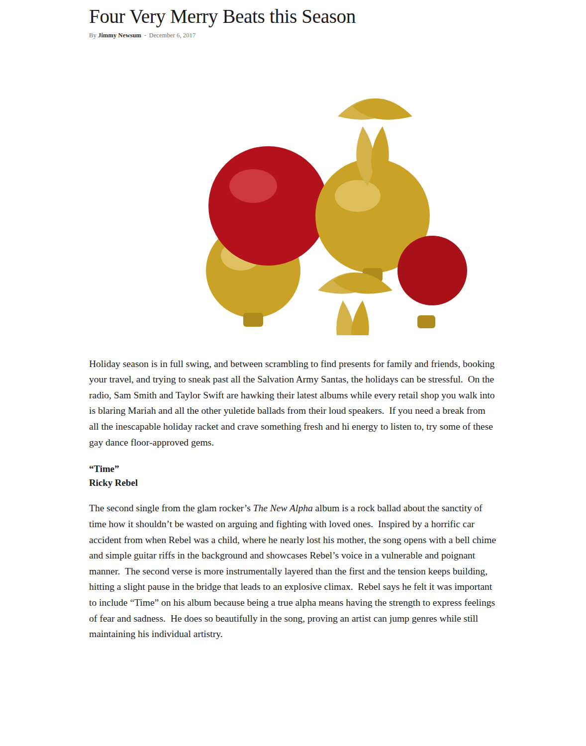Four Very Merry Beats this Season
By Jimmy Newsum-December 6, 2017
Holiday season is in full swing, and between scrambling to find presents for family and friends, booking your travel, and trying to sneak past all the Salvation Army Santas, the holidays can be stressful. On the radio, Sam Smith and Taylor Swift are hawking their latest albums while every retail shop you walk into is blaring Mariah and all the other yuletide ballads from their loud speakers. If you need a break from all the inescapable holiday racket and crave something fresh and hi energy to listen to, try some of these gay dance floor-approved gems.
“Time” Ricky Rebel
The second single from the glam rocker’s The New Alpha album is a rock ballad about the sanctity of time how it shouldn’t be wasted on arguing and fighting with loved ones. Inspired by a horrific car accident from when Rebel was a child, where he nearly lost his mother, the song opens with a bell chime and simple guitar riffs in the background and showcases Rebel’s voice in a vulnerable and poignant manner. The second verse is more instrumentally layered than the first and the tension keeps building, hitting a slight pause in the bridge that leads to an explosive climax. Rebel says he felt it was important to include “Time” on his album because being a true alpha means having the strength to express feelings of fear and sadness. He does so beautifully in the song, proving an artist can jump genres while still maintaining his individual artistry.